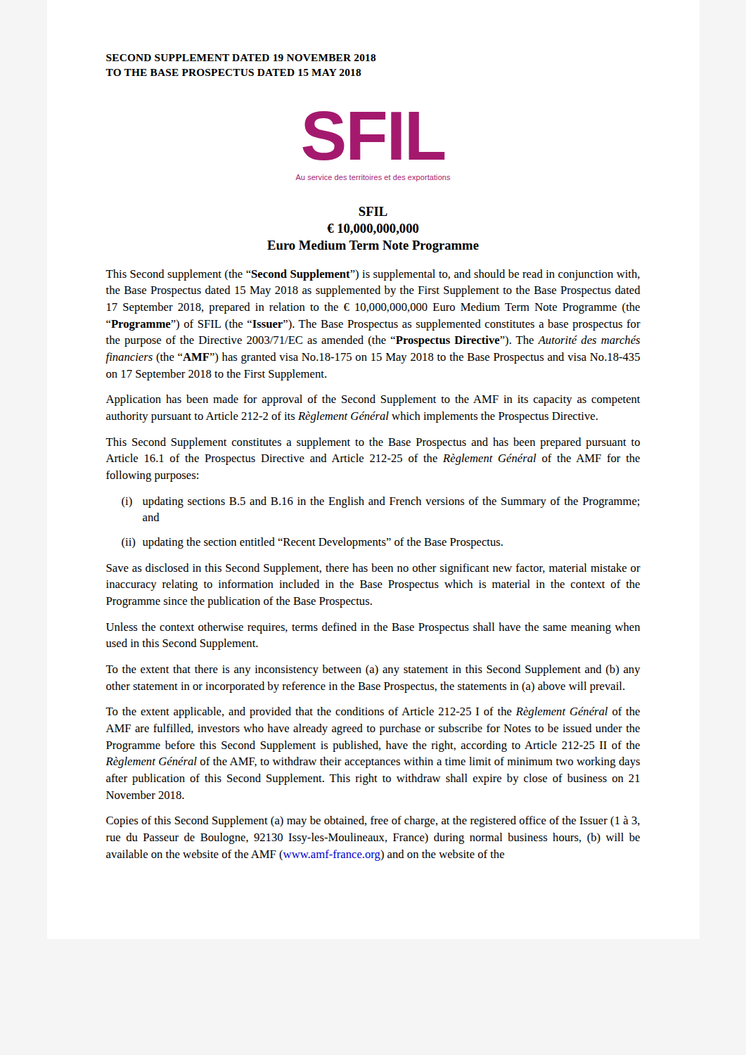SECOND SUPPLEMENT DATED 19 NOVEMBER 2018 TO THE BASE PROSPECTUS DATED 15 MAY 2018
SFIL
Au service des territoires et des exportations
SFIL € 10,000,000,000 Euro Medium Term Note Programme
This Second supplement (the “Second Supplement”) is supplemental to, and should be read in conjunction with, the Base Prospectus dated 15 May 2018 as supplemented by the First Supplement to the Base Prospectus dated 17 September 2018, prepared in relation to the € 10,000,000,000 Euro Medium Term Note Programme (the “Programme”) of SFIL (the “Issuer”). The Base Prospectus as supplemented constitutes a base prospectus for the purpose of the Directive 2003/71/EC as amended (the “Prospectus Directive”). The Autorité des marchés financiers (the “AMF”) has granted visa No.18-175 on 15 May 2018 to the Base Prospectus and visa No.18-435 on 17 September 2018 to the First Supplement.
Application has been made for approval of the Second Supplement to the AMF in its capacity as competent authority pursuant to Article 212-2 of its Règlement Général which implements the Prospectus Directive.
This Second Supplement constitutes a supplement to the Base Prospectus and has been prepared pursuant to Article 16.1 of the Prospectus Directive and Article 212-25 of the Règlement Général of the AMF for the following purposes:
(i) updating sections B.5 and B.16 in the English and French versions of the Summary of the Programme; and
(ii) updating the section entitled “Recent Developments” of the Base Prospectus.
Save as disclosed in this Second Supplement, there has been no other significant new factor, material mistake or inaccuracy relating to information included in the Base Prospectus which is material in the context of the Programme since the publication of the Base Prospectus.
Unless the context otherwise requires, terms defined in the Base Prospectus shall have the same meaning when used in this Second Supplement.
To the extent that there is any inconsistency between (a) any statement in this Second Supplement and (b) any other statement in or incorporated by reference in the Base Prospectus, the statements in (a) above will prevail.
To the extent applicable, and provided that the conditions of Article 212-25 I of the Règlement Général of the AMF are fulfilled, investors who have already agreed to purchase or subscribe for Notes to be issued under the Programme before this Second Supplement is published, have the right, according to Article 212-25 II of the Règlement Général of the AMF, to withdraw their acceptances within a time limit of minimum two working days after publication of this Second Supplement. This right to withdraw shall expire by close of business on 21 November 2018.
Copies of this Second Supplement (a) may be obtained, free of charge, at the registered office of the Issuer (1 à 3, rue du Passeur de Boulogne, 92130 Issy-les-Moulineaux, France) during normal business hours, (b) will be available on the website of the AMF (www.amf-france.org) and on the website of the